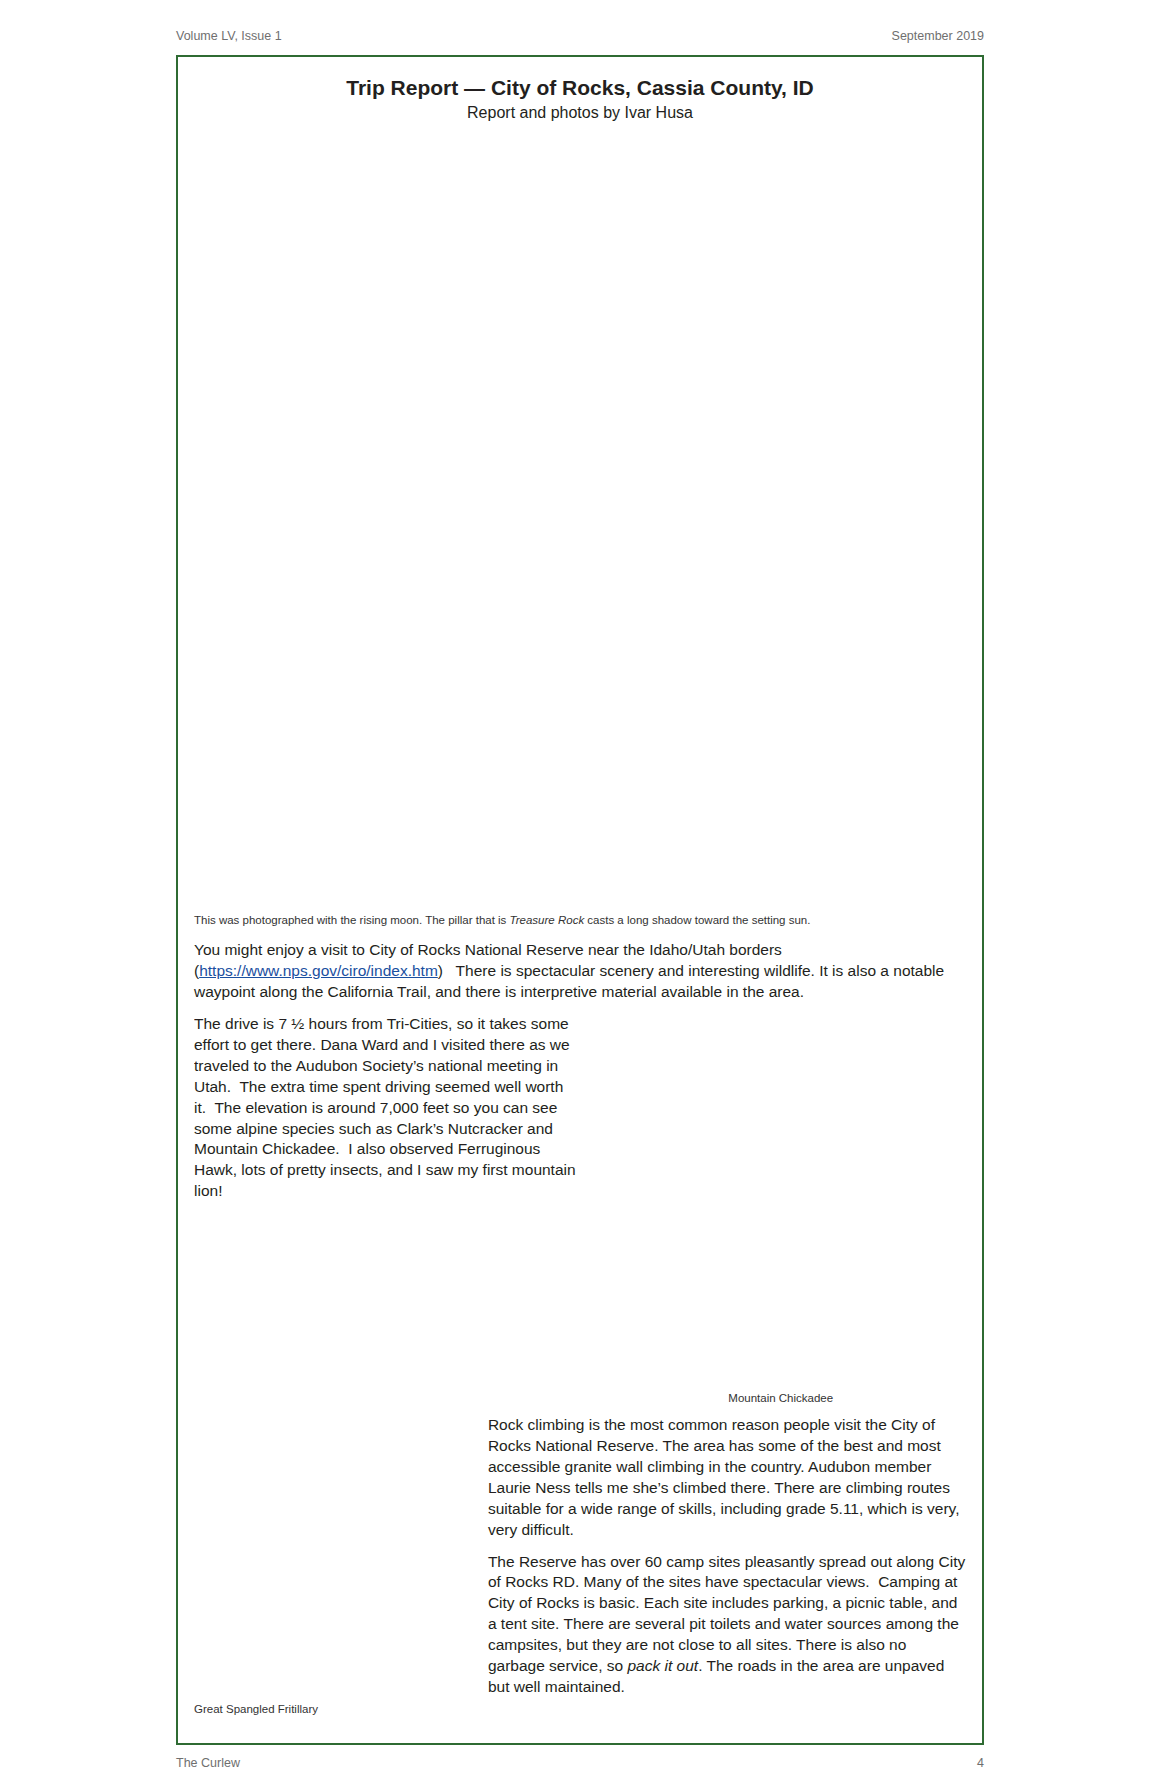Volume LV, Issue 1 September 2019
Trip Report — City of Rocks, Cassia County, ID
Report and photos by Ivar Husa
This was photographed with the rising moon. The pillar that is Treasure Rock casts a long shadow toward the setting sun.
You might enjoy a visit to City of Rocks National Reserve near the Idaho/Utah borders (https://www.nps.gov/ciro/index.htm) There is spectacular scenery and interesting wildlife. It is also a notable waypoint along the California Trail, and there is interpretive material available in the area.
Mountain Chickadee
The drive is 7 ½ hours from Tri-Cities, so it takes some effort to get there. Dana Ward and I visited there as we traveled to the Audubon Society’s national meeting in Utah. The extra time spent driving seemed well worth it. The elevation is around 7,000 feet so you can see some alpine species such as Clark’s Nutcracker and Mountain Chickadee. I also observed Ferruginous Hawk, lots of pretty insects, and I saw my first mountain lion!
Great Spangled Fritillary
Rock climbing is the most common reason people visit the City of Rocks National Reserve. The area has some of the best and most accessible granite wall climbing in the country. Audubon member Laurie Ness tells me she’s climbed there. There are climbing routes suitable for a wide range of skills, including grade 5.11, which is very, very difficult.
The Reserve has over 60 camp sites pleasantly spread out along City of Rocks RD. Many of the sites have spectacular views. Camping at City of Rocks is basic. Each site includes parking, a picnic table, and a tent site. There are several pit toilets and water sources among the campsites, but they are not close to all sites. There is also no garbage service, so pack it out. The roads in the area are unpaved but well maintained.
The Curlew 4